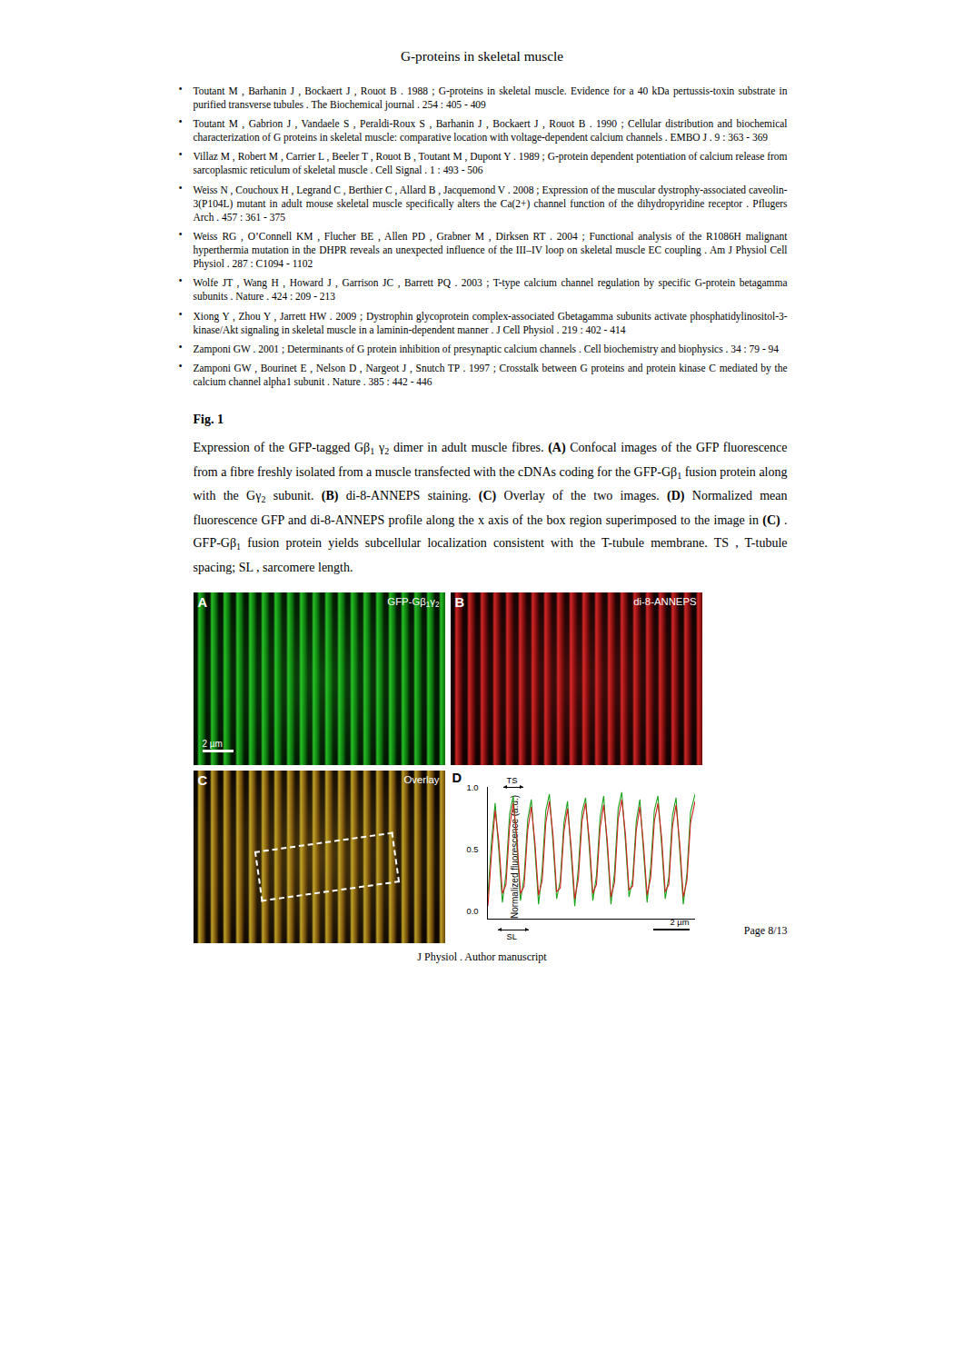G-proteins in skeletal muscle
Toutant M , Barhanin J , Bockaert J , Rouot B . 1988 ; G-proteins in skeletal muscle. Evidence for a 40 kDa pertussis-toxin substrate in purified transverse tubules . The Biochemical journal . 254 : 405 - 409
Toutant M , Gabrion J , Vandaele S , Peraldi-Roux S , Barhanin J , Bockaert J , Rouot B . 1990 ; Cellular distribution and biochemical characterization of G proteins in skeletal muscle: comparative location with voltage-dependent calcium channels . EMBO J . 9 : 363 - 369
Villaz M , Robert M , Carrier L , Beeler T , Rouot B , Toutant M , Dupont Y . 1989 ; G-protein dependent potentiation of calcium release from sarcoplasmic reticulum of skeletal muscle . Cell Signal . 1 : 493 - 506
Weiss N , Couchoux H , Legrand C , Berthier C , Allard B , Jacquemond V . 2008 ; Expression of the muscular dystrophy-associated caveolin-3(P104L) mutant in adult mouse skeletal muscle specifically alters the Ca(2+) channel function of the dihydropyridine receptor . Pflugers Arch . 457 : 361 - 375
Weiss RG , O’Connell KM , Flucher BE , Allen PD , Grabner M , Dirksen RT . 2004 ; Functional analysis of the R1086H malignant hyperthermia mutation in the DHPR reveals an unexpected influence of the III–IV loop on skeletal muscle EC coupling . Am J Physiol Cell Physiol . 287 : C1094 - 1102
Wolfe JT , Wang H , Howard J , Garrison JC , Barrett PQ . 2003 ; T-type calcium channel regulation by specific G-protein betagamma subunits . Nature . 424 : 209 - 213
Xiong Y , Zhou Y , Jarrett HW . 2009 ; Dystrophin glycoprotein complex-associated Gbetagamma subunits activate phosphatidylinositol-3-kinase/Akt signaling in skeletal muscle in a laminin-dependent manner . J Cell Physiol . 219 : 402 - 414
Zamponi GW . 2001 ; Determinants of G protein inhibition of presynaptic calcium channels . Cell biochemistry and biophysics . 34 : 79 - 94
Zamponi GW , Bourinet E , Nelson D , Nargeot J , Snutch TP . 1997 ; Crosstalk between G proteins and protein kinase C mediated by the calcium channel alpha1 subunit . Nature . 385 : 442 - 446
Fig. 1
Expression of the GFP-tagged Gβ1 γ2 dimer in adult muscle fibres. (A) Confocal images of the GFP fluorescence from a fibre freshly isolated from a muscle transfected with the cDNAs coding for the GFP-Gβ1 fusion protein along with the Gγ2 subunit. (B) di-8-ANNEPS staining. (C) Overlay of the two images. (D) Normalized mean fluorescence GFP and di-8-ANNEPS profile along the x axis of the box region superimposed to the image in (C) . GFP-Gβ1 fusion protein yields subcellular localization consistent with the T-tubule membrane. TS , T-tubule spacing; SL , sarcomere length.
A GFP-Gβ1γ2 2 µm
B di-8-ANNEPS
C Overlay
D Normalized fluorescence (a.u.) 1.0 0.5 0.0
TS SL 2 µm
Page 8/13
J Physiol . Author manuscript